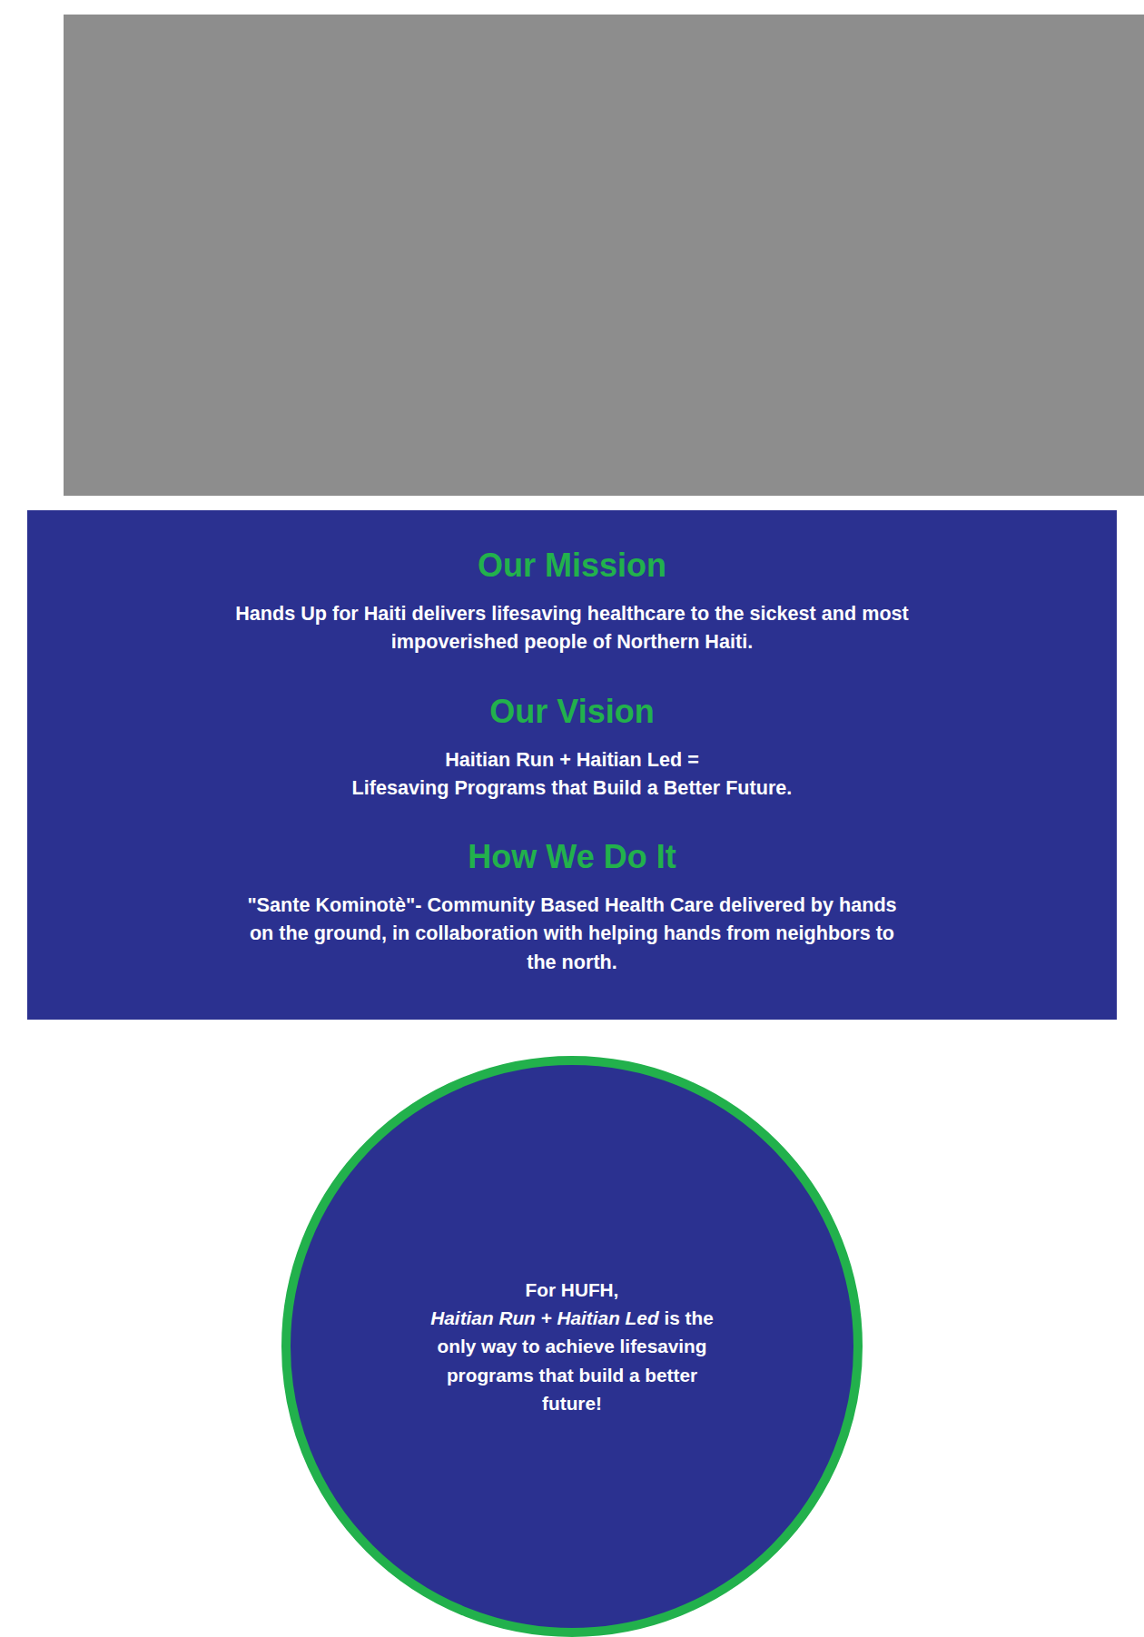Our Mission
Hands Up for Haiti delivers lifesaving healthcare to the sickest and most impoverished people of Northern Haiti.
Our Vision
Haitian Run + Haitian Led =
Lifesaving Programs that Build a Better Future.
How We Do It
"Sante Kominotè"- Community Based Health Care delivered by hands on the ground, in collaboration with helping hands from neighbors to the north.
For HUFH,
Haitian Run + Haitian Led is the only way to achieve lifesaving programs that build a better future!